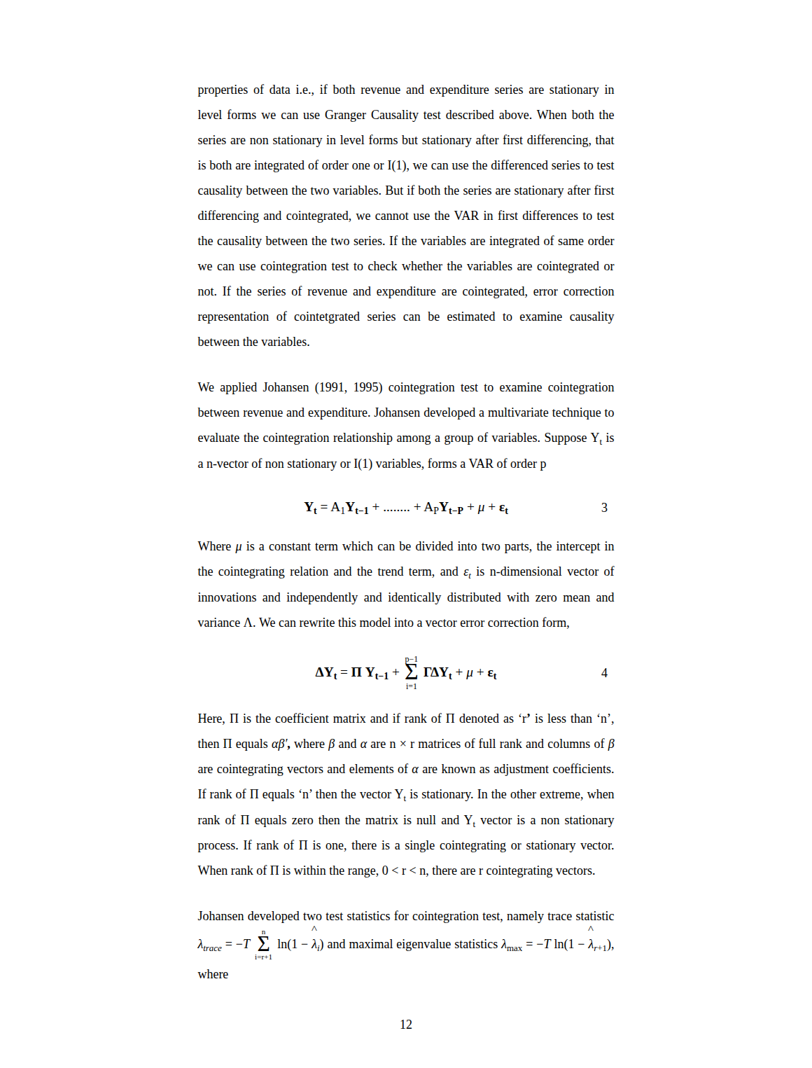properties of data i.e., if both revenue and expenditure series are stationary in level forms we can use Granger Causality test described above. When both the series are non stationary in level forms but stationary after first differencing, that is both are integrated of order one or I(1), we can use the differenced series to test causality between the two variables. But if both the series are stationary after first differencing and cointegrated, we cannot use the VAR in first differences to test the causality between the two series. If the variables are integrated of same order we can use cointegration test to check whether the variables are cointegrated or not. If the series of revenue and expenditure are cointegrated, error correction representation of cointetgrated series can be estimated to examine causality between the variables.
We applied Johansen (1991, 1995) cointegration test to examine cointegration between revenue and expenditure. Johansen developed a multivariate technique to evaluate the cointegration relationship among a group of variables. Suppose Yt is a n-vector of non stationary or I(1) variables, forms a VAR of order p
Yt = A1Yt−1 + ........ + APYt−P + μ + εt 3
Where μ is a constant term which can be divided into two parts, the intercept in the cointegrating relation and the trend term, and εt is n-dimensional vector of innovations and independently and identically distributed with zero mean and variance Λ. We can rewrite this model into a vector error correction form,
ΔYt = Π Yt−1 + p−1 Σi=1 ΓΔYt + μ + εt 4
Here, Π is the coefficient matrix and if rank of Π denoted as ‘r’ is less than ‘n’, then Π equals αβ′, where β and α are n × r matrices of full rank and columns of β are cointegrating vectors and elements of α are known as adjustment coefficients. If rank of Π equals ‘n’ then the vector Yt is stationary. In the other extreme, when rank of Π equals zero then the matrix is null and Yt vector is a non stationary process. If rank of Π is one, there is a single cointegrating or stationary vector. When rank of Π is within the range, 0 < r < n, there are r cointegrating vectors.
Johansen developed two test statistics for cointegration test, namely trace statistic λtrace = −T nΣi=r+1 ln(1 − λi) and maximal eigenvalue statistics λmax = −T ln(1 − λr+1), where
12